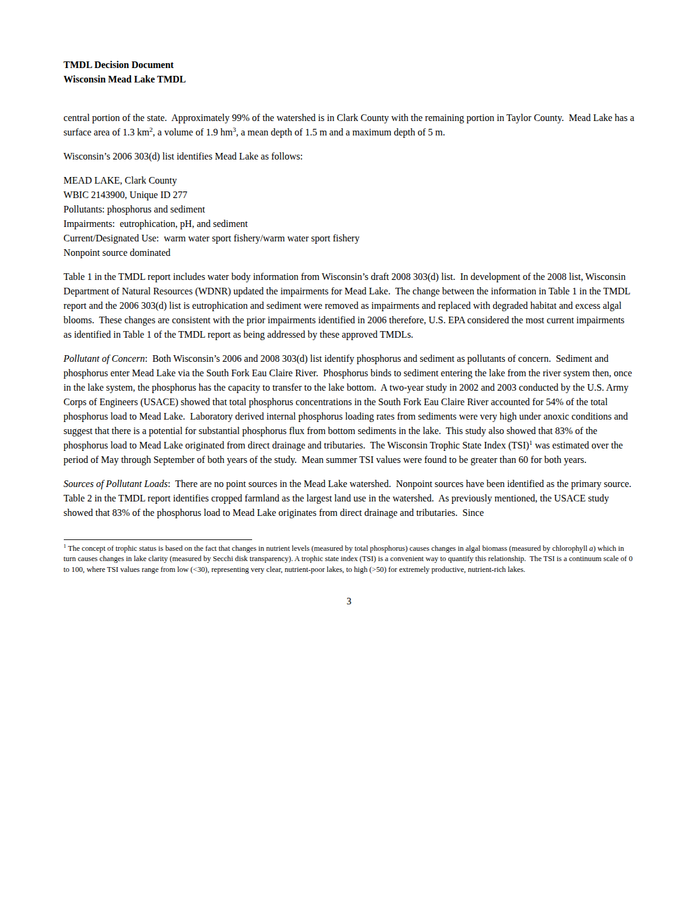TMDL Decision Document
Wisconsin Mead Lake TMDL
central portion of the state. Approximately 99% of the watershed is in Clark County with the remaining portion in Taylor County. Mead Lake has a surface area of 1.3 km2, a volume of 1.9 hm3, a mean depth of 1.5 m and a maximum depth of 5 m.
Wisconsin’s 2006 303(d) list identifies Mead Lake as follows:
MEAD LAKE, Clark County
WBIC 2143900, Unique ID 277
Pollutants: phosphorus and sediment
Impairments: eutrophication, pH, and sediment
Current/Designated Use: warm water sport fishery/warm water sport fishery
Nonpoint source dominated
Table 1 in the TMDL report includes water body information from Wisconsin’s draft 2008 303(d) list. In development of the 2008 list, Wisconsin Department of Natural Resources (WDNR) updated the impairments for Mead Lake. The change between the information in Table 1 in the TMDL report and the 2006 303(d) list is eutrophication and sediment were removed as impairments and replaced with degraded habitat and excess algal blooms. These changes are consistent with the prior impairments identified in 2006 therefore, U.S. EPA considered the most current impairments as identified in Table 1 of the TMDL report as being addressed by these approved TMDLs.
Pollutant of Concern: Both Wisconsin’s 2006 and 2008 303(d) list identify phosphorus and sediment as pollutants of concern. Sediment and phosphorus enter Mead Lake via the South Fork Eau Claire River. Phosphorus binds to sediment entering the lake from the river system then, once in the lake system, the phosphorus has the capacity to transfer to the lake bottom. A two-year study in 2002 and 2003 conducted by the U.S. Army Corps of Engineers (USACE) showed that total phosphorus concentrations in the South Fork Eau Claire River accounted for 54% of the total phosphorus load to Mead Lake. Laboratory derived internal phosphorus loading rates from sediments were very high under anoxic conditions and suggest that there is a potential for substantial phosphorus flux from bottom sediments in the lake. This study also showed that 83% of the phosphorus load to Mead Lake originated from direct drainage and tributaries. The Wisconsin Trophic State Index (TSI)1 was estimated over the period of May through September of both years of the study. Mean summer TSI values were found to be greater than 60 for both years.
Sources of Pollutant Loads: There are no point sources in the Mead Lake watershed. Nonpoint sources have been identified as the primary source. Table 2 in the TMDL report identifies cropped farmland as the largest land use in the watershed. As previously mentioned, the USACE study showed that 83% of the phosphorus load to Mead Lake originates from direct drainage and tributaries. Since
1 The concept of trophic status is based on the fact that changes in nutrient levels (measured by total phosphorus) causes changes in algal biomass (measured by chlorophyll a) which in turn causes changes in lake clarity (measured by Secchi disk transparency). A trophic state index (TSI) is a convenient way to quantify this relationship. The TSI is a continuum scale of 0 to 100, where TSI values range from low (<30), representing very clear, nutrient-poor lakes, to high (>50) for extremely productive, nutrient-rich lakes.
3